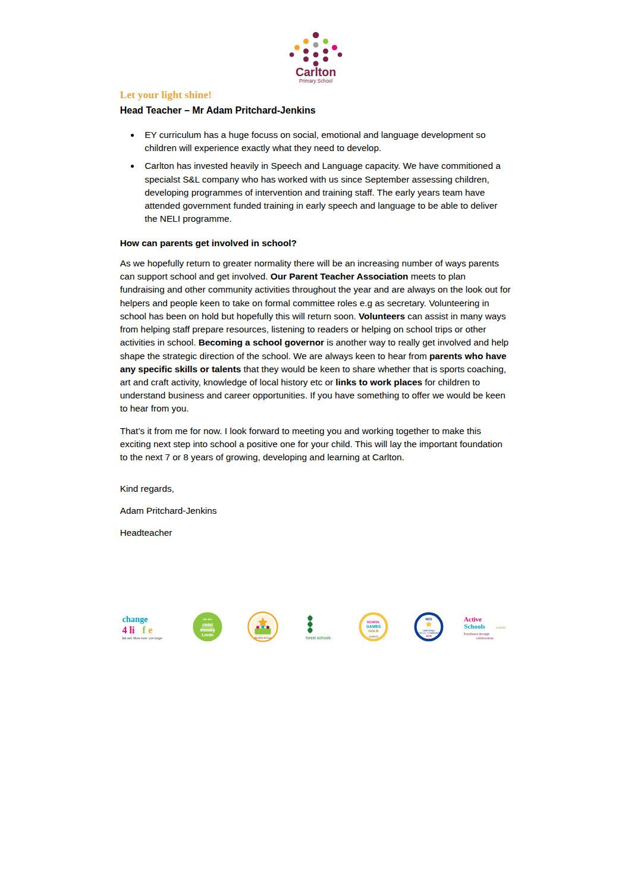Carlton Primary School
Let your light shine!
Head Teacher – Mr Adam Pritchard-Jenkins
EY curriculum has a huge focuss on social, emotional and language development so children will experience exactly what they need to develop.
Carlton has invested heavily in Speech and Language capacity. We have commitioned a specialst S&L company who has worked with us since September assessing children, developing programmes of intervention and training staff. The early years team have attended government funded training in early speech and language to be able to deliver the NELI programme.
How can parents get involved in school?
As we hopefully return to greater normality there will be an increasing number of ways parents can support school and get involved. Our Parent Teacher Association meets to plan fundraising and other community activities throughout the year and are always on the look out for helpers and people keen to take on formal committee roles e.g as secretary. Volunteering in school has been on hold but hopefully this will return soon. Volunteers can assist in many ways from helping staff prepare resources, listening to readers or helping on school trips or other activities in school. Becoming a school governor is another way to really get involved and help shape the strategic direction of the school. We are always keen to hear from parents who have any specific skills or talents that they would be keen to share whether that is sports coaching, art and craft activity, knowledge of local history etc or links to work places for children to understand business and career opportunities. If you have something to offer we would be keen to hear from you.
That’s it from me for now. I look forward to meeting you and working together to make this exciting next step into school a positive one for your child. This will lay the important foundation to the next 7 or 8 years of growing, developing and learning at Carlton.
Kind regards,
Adam Pritchard-Jenkins
Headteacher
change 4 li f e Eat well Move more Live longer we are child friendly Leeds Healthy School forest schools SCHOOL GAMES GOLD 2018/19 NOS CERTIFIED SCHOOL COMMUNITY 2019 Active Schools Leeds Excellence through collaboration